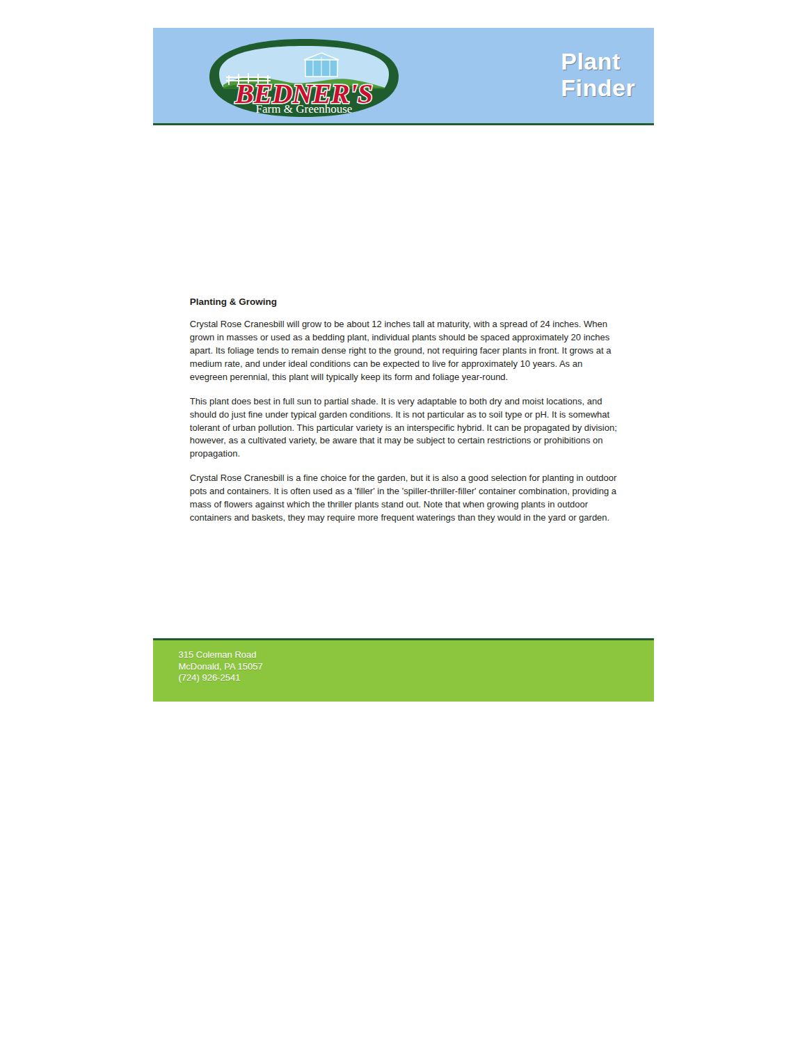BEDNER'S Farm & Greenhouse
Plant
Finder
Planting & Growing
Crystal Rose Cranesbill will grow to be about 12 inches tall at maturity, with a spread of 24 inches. When grown in masses or used as a bedding plant, individual plants should be spaced approximately 20 inches apart. Its foliage tends to remain dense right to the ground, not requiring facer plants in front. It grows at a medium rate, and under ideal conditions can be expected to live for approximately 10 years. As an evegreen perennial, this plant will typically keep its form and foliage year-round.
This plant does best in full sun to partial shade. It is very adaptable to both dry and moist locations, and should do just fine under typical garden conditions. It is not particular as to soil type or pH. It is somewhat tolerant of urban pollution. This particular variety is an interspecific hybrid. It can be propagated by division; however, as a cultivated variety, be aware that it may be subject to certain restrictions or prohibitions on propagation.
Crystal Rose Cranesbill is a fine choice for the garden, but it is also a good selection for planting in outdoor pots and containers. It is often used as a 'filler' in the 'spiller-thriller-filler' container combination, providing a mass of flowers against which the thriller plants stand out. Note that when growing plants in outdoor containers and baskets, they may require more frequent waterings than they would in the yard or garden.
315 Coleman Road
McDonald, PA 15057
(724) 926-2541